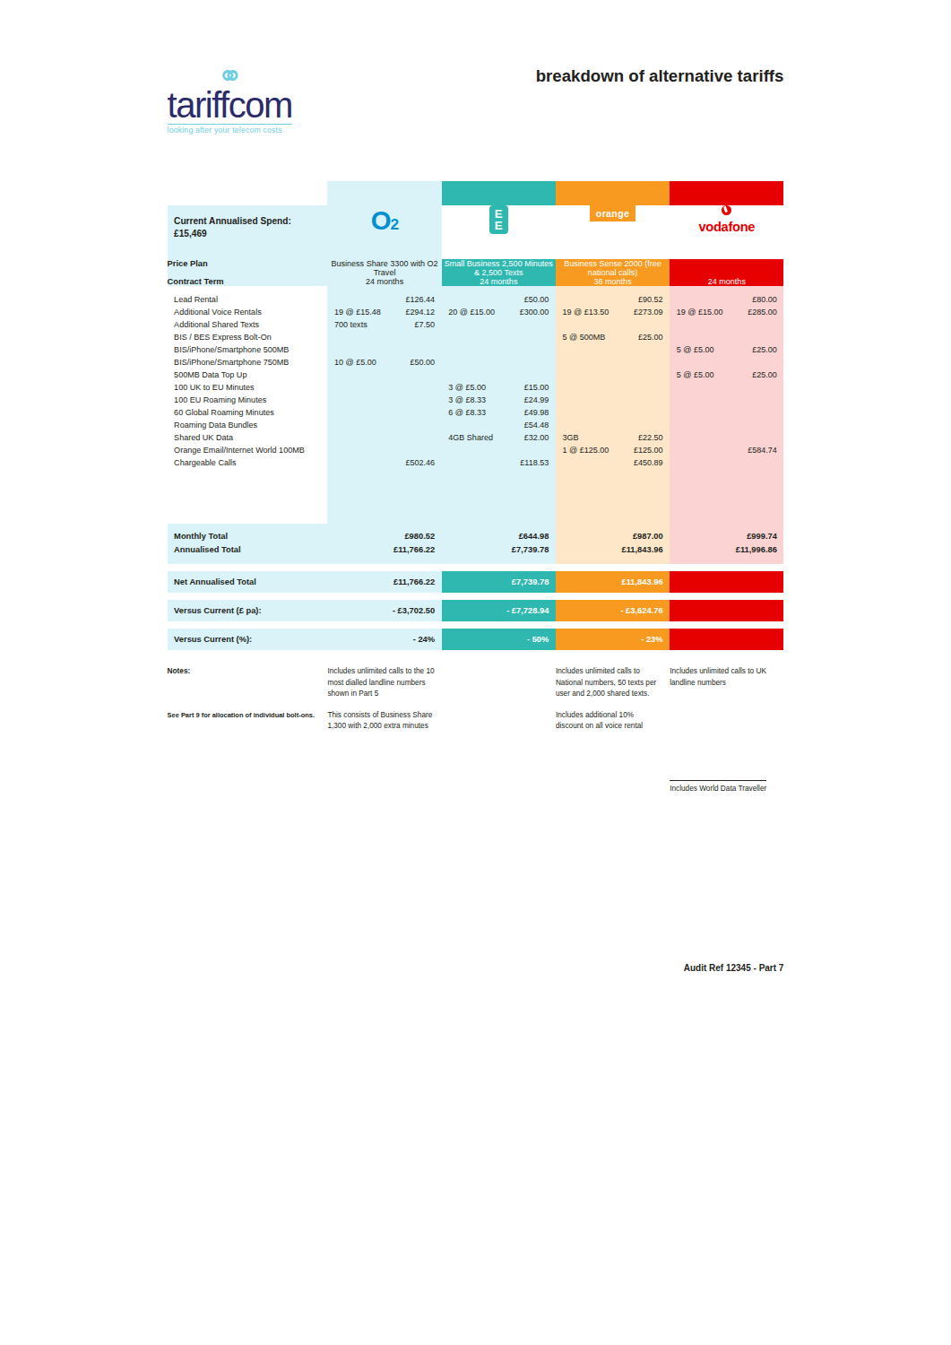⚭
tariffcom
looking after your telecom costs
breakdown of alternative tariffs
| Current Annualised Spend: £15,469 | O 2 | E E | orange | vodafone |
| Price Plan | Business Share 3300 with O2 Travel | Small Business 2,500 Minutes & 2,500 Texts | Business Sense 2000 (free national calls) | Business Plan 2000 |
| Contract Term | 24 months | 24 months | 36 months | 24 months |
| Lead Rental Additional Voice Rentals Additional Shared Texts BIS / BES Express Bolt-On BIS/iPhone/Smartphone 500MB BIS/iPhone/Smartphone 750MB 500MB Data Top Up 100 UK to EU Minutes 100 EU Roaming Minutes 60 Global Roaming Minutes Roaming Data Bundles Shared UK Data Orange Email/Internet World 100MB Chargeable Calls | / / £126.44 / / 19 @ £15.48 / £294.12 / / 700 texts / £7.50 / / 10 @ £5.00 / £50.00 / / / £502.46 / | / / £50.00 / / 20 @ £15.00 / £300.00 / / 3 @ £5.00 / £15.00 / / 3 @ £8.33 / £24.99 / / 6 @ £8.33 / £49.98 / / / £54.48 / / 4GB Shared / £32.00 / / / £118.53 / | / / £90.52 / / 19 @ £13.50 / £273.09 / / 5 @ 500MB / £25.00 / / 3GB / £22.50 / / 1 @ £125.00 / £125.00 / / / £450.89 / | / / £80.00 / / 19 @ £15.00 / £285.00 / / 5 @ £5.00 / £25.00 / / 5 @ £5.00 / £25.00 / / / £584.74 / |
| Monthly Total Annualised Total | £980.52 £11,766.22 | £644.98 £7,739.78 | £987.00 £11,843.96 | £999.74 £11,996.86 |
| Net Annualised Total | £11,766.22 | £7,739.78 | £11,843.96 | £11,996.86 |
| Versus Current (£ pa): | - £3,702.50 | - £7,728.94 | - £3,624.76 | - £3,471.86 |
| Versus Current (%): | - 24% | - 50% | - 23% | - 22% |
| Notes: | Includes unlimited calls to the 10 most dialled landline numbers shown in Part 5 | | Includes unlimited calls to National numbers, 50 texts per user and 2,000 shared texts. | Includes unlimited calls to UK landline numbers |
| See Part 9 for allocation of individual bolt-ons. | This consists of Business Share 1,300 with 2,000 extra minutes | | Includes additional 10% discount on all voice rental | |
| | | | | Includes World Data Traveller |
Audit Ref 12345 - Part 7